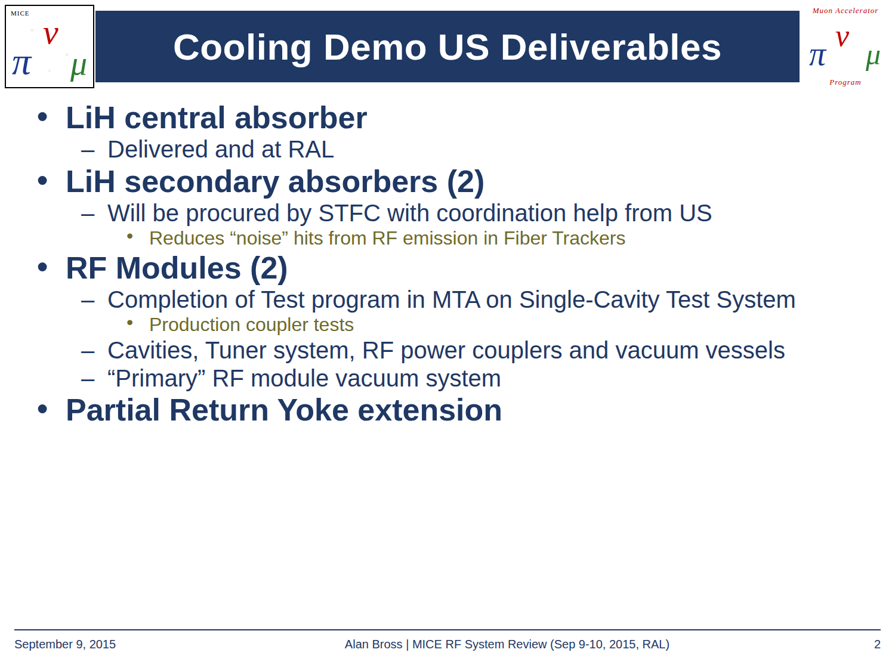MICE
π
ν
μ
Cooling Demo US Deliverables
Muon Accelerator
π
ν
μ
Program
LiH central absorber
Delivered and at RAL
LiH secondary absorbers (2)
Will be procured by STFC with coordination help from US
Reduces “noise” hits from RF emission in Fiber Trackers
RF Modules (2)
Completion of Test program in MTA on Single-Cavity Test System
Production coupler tests
Cavities, Tuner system, RF power couplers and vacuum vessels
“Primary” RF module vacuum system
Partial Return Yoke extension
September 9, 2015
Alan Bross | MICE RF System Review (Sep 9-10, 2015, RAL)
2